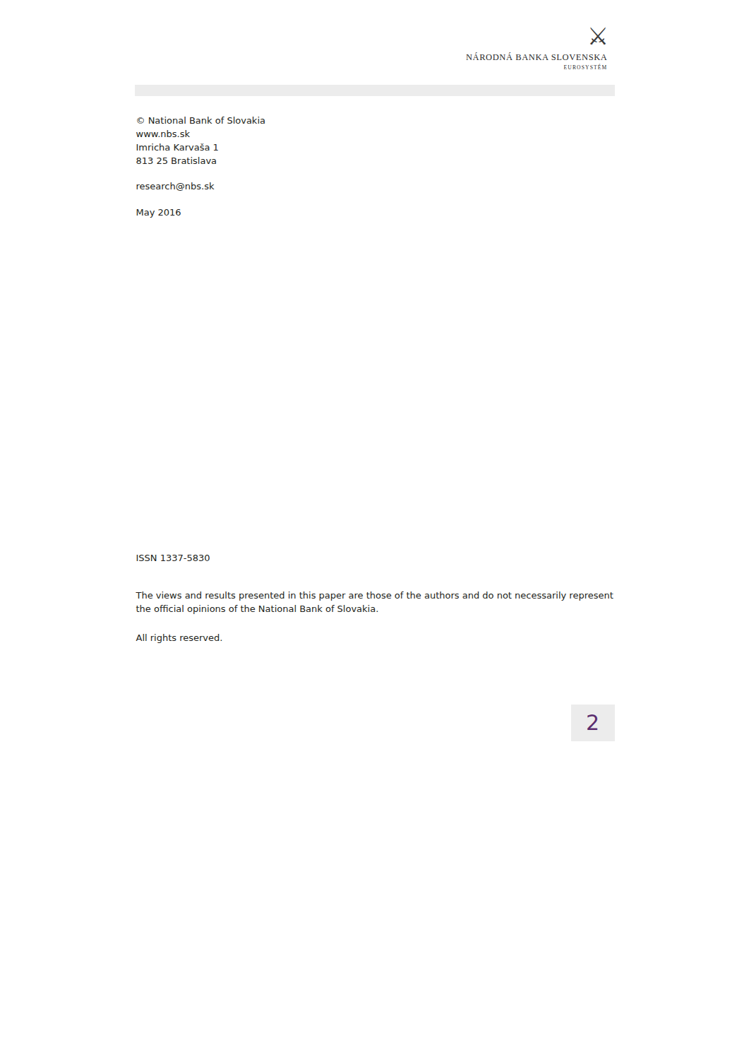⚔
NÁRODNÁ BANKA SLOVENSKA
EUROSYSTÉM
© National Bank of Slovakia
www.nbs.sk
Imricha Karvaša 1
813 25 Bratislava
research@nbs.sk
May 2016
ISSN 1337-5830
The views and results presented in this paper are those of the authors and do not necessarily represent the official opinions of the National Bank of Slovakia.
All rights reserved.
2